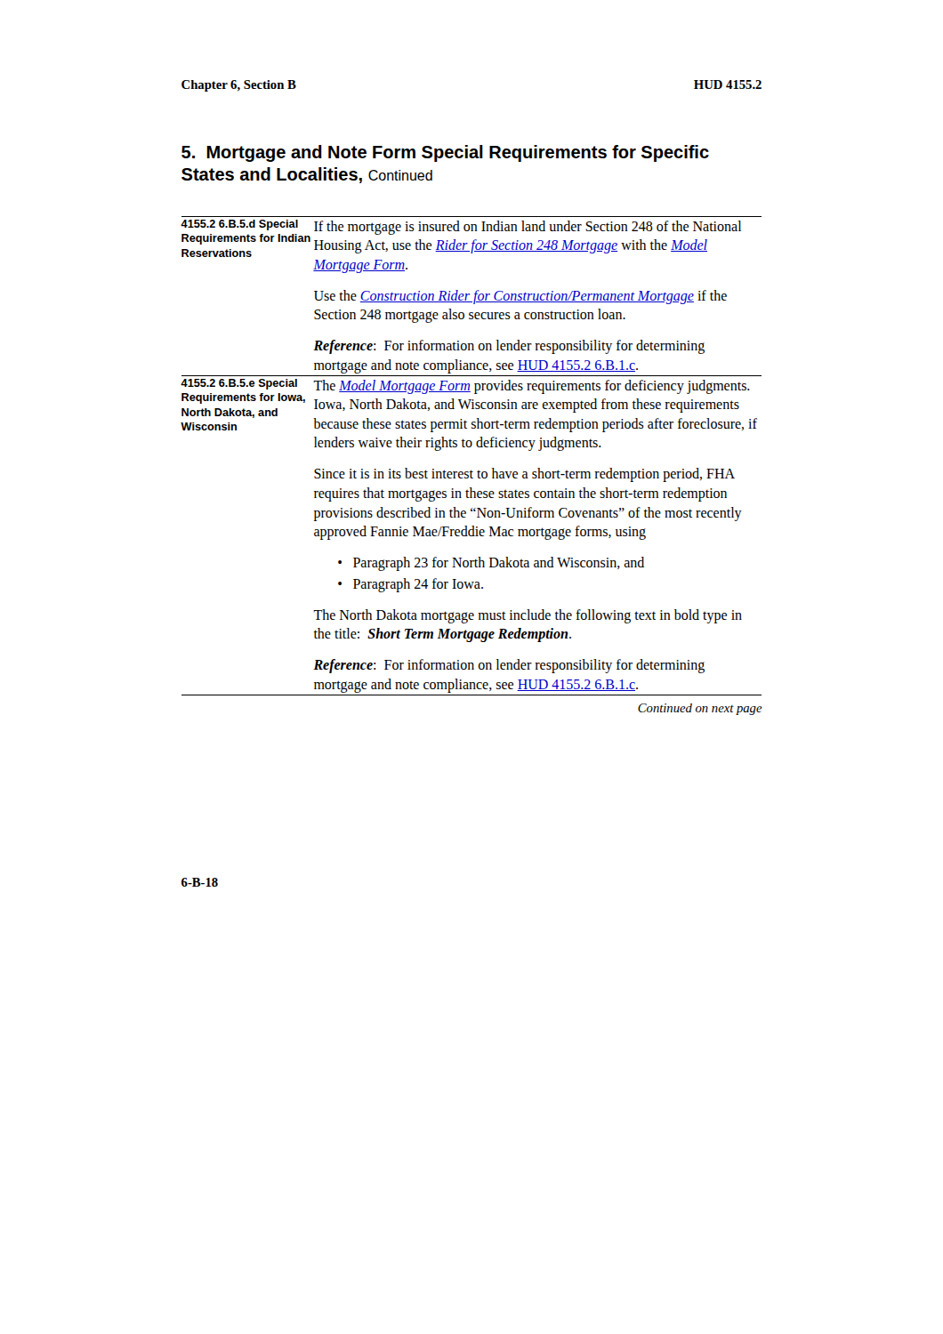Chapter 6, Section B HUD 4155.2
5. Mortgage and Note Form Special Requirements for Specific States and Localities, Continued
| 4155.2 6.B.5.d Special Requirements for Indian Reservations | If the mortgage is insured on Indian land under Section 248 of the National Housing Act, use the Rider for Section 248 Mortgage with the Model Mortgage Form . Use the Construction Rider for Construction/Permanent Mortgage if the Section 248 mortgage also secures a construction loan. Reference : For information on lender responsibility for determining mortgage and note compliance, see HUD 4155.2 6.B.1.c . |
| 4155.2 6.B.5.e Special Requirements for Iowa, North Dakota, and Wisconsin | The Model Mortgage Form provides requirements for deficiency judgments. Iowa, North Dakota, and Wisconsin are exempted from these requirements because these states permit short-term redemption periods after foreclosure, if lenders waive their rights to deficiency judgments. Since it is in its best interest to have a short-term redemption period, FHA requires that mortgages in these states contain the short-term redemption provisions described in the “Non-Uniform Covenants” of the most recently approved Fannie Mae/Freddie Mac mortgage forms, using Paragraph 23 for North Dakota and Wisconsin, and Paragraph 24 for Iowa. The North Dakota mortgage must include the following text in bold type in the title: Short Term Mortgage Redemption . Reference : For information on lender responsibility for determining mortgage and note compliance, see HUD 4155.2 6.B.1.c . |
Continued on next page
6-B-18